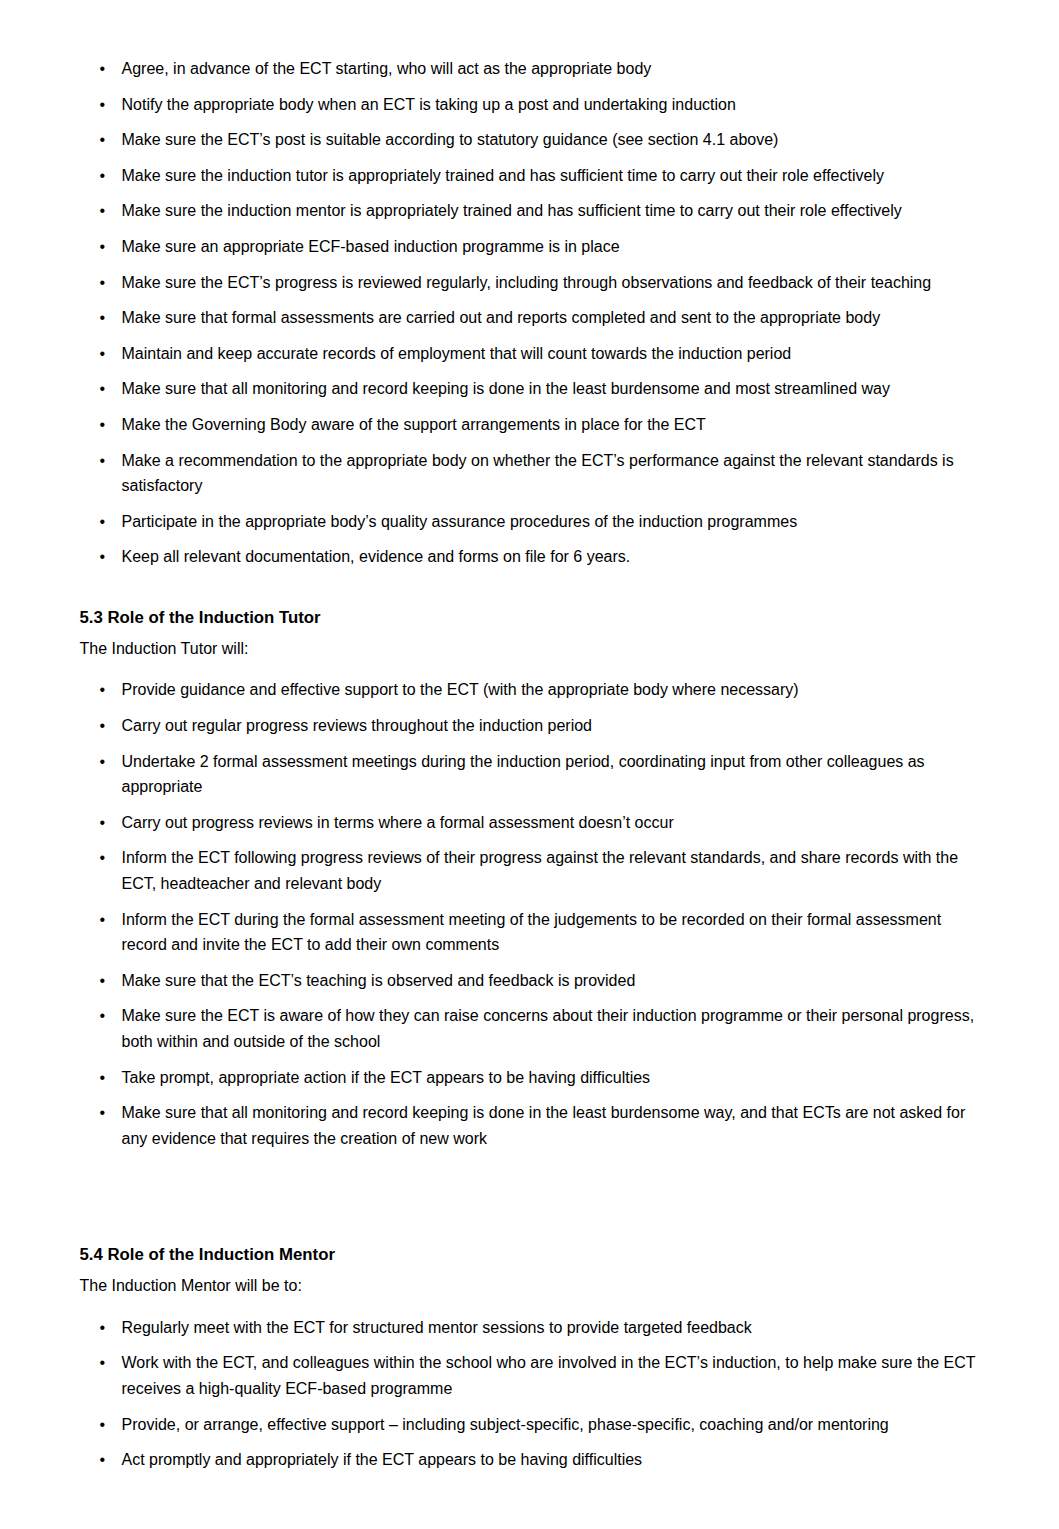Agree, in advance of the ECT starting, who will act as the appropriate body
Notify the appropriate body when an ECT is taking up a post and undertaking induction
Make sure the ECT’s post is suitable according to statutory guidance (see section 4.1 above)
Make sure the induction tutor is appropriately trained and has sufficient time to carry out their role effectively
Make sure the induction mentor is appropriately trained and has sufficient time to carry out their role effectively
Make sure an appropriate ECF-based induction programme is in place
Make sure the ECT’s progress is reviewed regularly, including through observations and feedback of their teaching
Make sure that formal assessments are carried out and reports completed and sent to the appropriate body
Maintain and keep accurate records of employment that will count towards the induction period
Make sure that all monitoring and record keeping is done in the least burdensome and most streamlined way
Make the Governing Body aware of the support arrangements in place for the ECT
Make a recommendation to the appropriate body on whether the ECT’s performance against the relevant standards is satisfactory
Participate in the appropriate body’s quality assurance procedures of the induction programmes
Keep all relevant documentation, evidence and forms on file for 6 years.
5.3 Role of the Induction Tutor
The Induction Tutor will:
Provide guidance and effective support to the ECT (with the appropriate body where necessary)
Carry out regular progress reviews throughout the induction period
Undertake 2 formal assessment meetings during the induction period, coordinating input from other colleagues as appropriate
Carry out progress reviews in terms where a formal assessment doesn’t occur
Inform the ECT following progress reviews of their progress against the relevant standards, and share records with the ECT, headteacher and relevant body
Inform the ECT during the formal assessment meeting of the judgements to be recorded on their formal assessment record and invite the ECT to add their own comments
Make sure that the ECT’s teaching is observed and feedback is provided
Make sure the ECT is aware of how they can raise concerns about their induction programme or their personal progress, both within and outside of the school
Take prompt, appropriate action if the ECT appears to be having difficulties
Make sure that all monitoring and record keeping is done in the least burdensome way, and that ECTs are not asked for any evidence that requires the creation of new work
5.4 Role of the Induction Mentor
The Induction Mentor will be to:
Regularly meet with the ECT for structured mentor sessions to provide targeted feedback
Work with the ECT, and colleagues within the school who are involved in the ECT’s induction, to help make sure the ECT receives a high-quality ECF-based programme
Provide, or arrange, effective support – including subject-specific, phase-specific, coaching and/or mentoring
Act promptly and appropriately if the ECT appears to be having difficulties